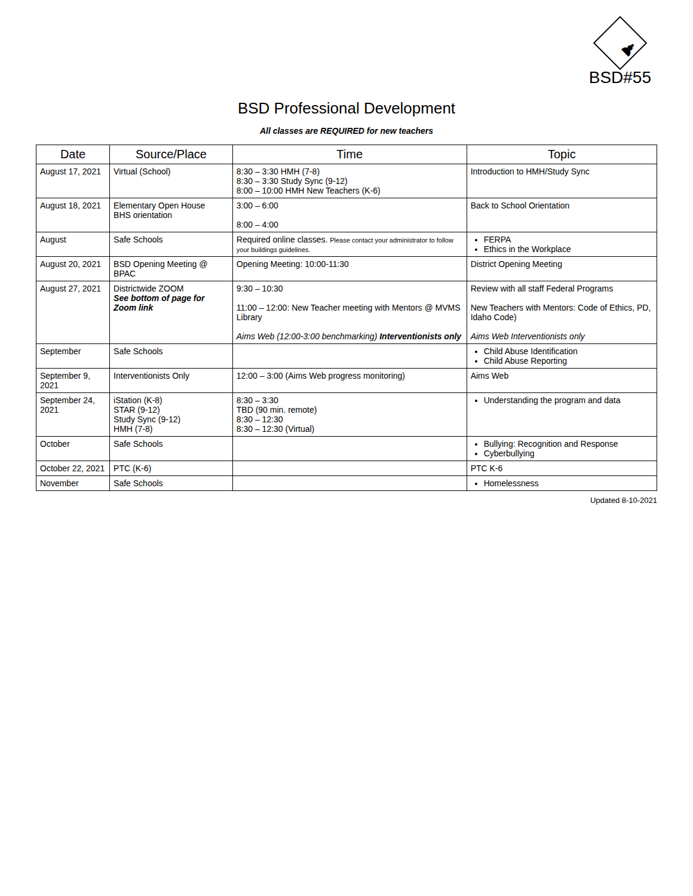♟
BSD#55
BSD Professional Development
All classes are REQUIRED for new teachers
| Date | Source/Place | Time | Topic |
| --- | --- | --- | --- |
| August 17, 2021 | Virtual (School) | 8:30 – 3:30 HMH (7-8) 8:30 – 3:30 Study Sync (9-12) 8:00 – 10:00 HMH New Teachers (K-6) | Introduction to HMH/Study Sync |
| August 18, 2021 | Elementary Open House BHS orientation | 3:00 – 6:00 8:00 – 4:00 | Back to School Orientation |
| August | Safe Schools | Required online classes. Please contact your administrator to follow your buildings guidelines. | FERPA Ethics in the Workplace |
| August 20, 2021 | BSD Opening Meeting @ BPAC | Opening Meeting: 10:00-11:30 | District Opening Meeting |
| August 27, 2021 | Districtwide ZOOM See bottom of page for Zoom link | 9:30 – 10:30 11:00 – 12:00: New Teacher meeting with Mentors @ MVMS Library Aims Web (12:00-3:00 benchmarking) Interventionists only | Review with all staff Federal Programs New Teachers with Mentors: Code of Ethics, PD, Idaho Code) Aims Web Interventionists only |
| September | Safe Schools | | Child Abuse Identification Child Abuse Reporting |
| September 9, 2021 | Interventionists Only | 12:00 – 3:00 (Aims Web progress monitoring) | Aims Web |
| September 24, 2021 | iStation (K-8) STAR (9-12) Study Sync (9-12) HMH (7-8) | 8:30 – 3:30 TBD (90 min. remote) 8:30 – 12:30 8:30 – 12:30 (Virtual) | Understanding the program and data |
| October | Safe Schools | | Bullying: Recognition and Response Cyberbullying |
| October 22, 2021 | PTC (K-6) | | PTC K-6 |
| November | Safe Schools | | Homelessness |
Updated 8-10-2021